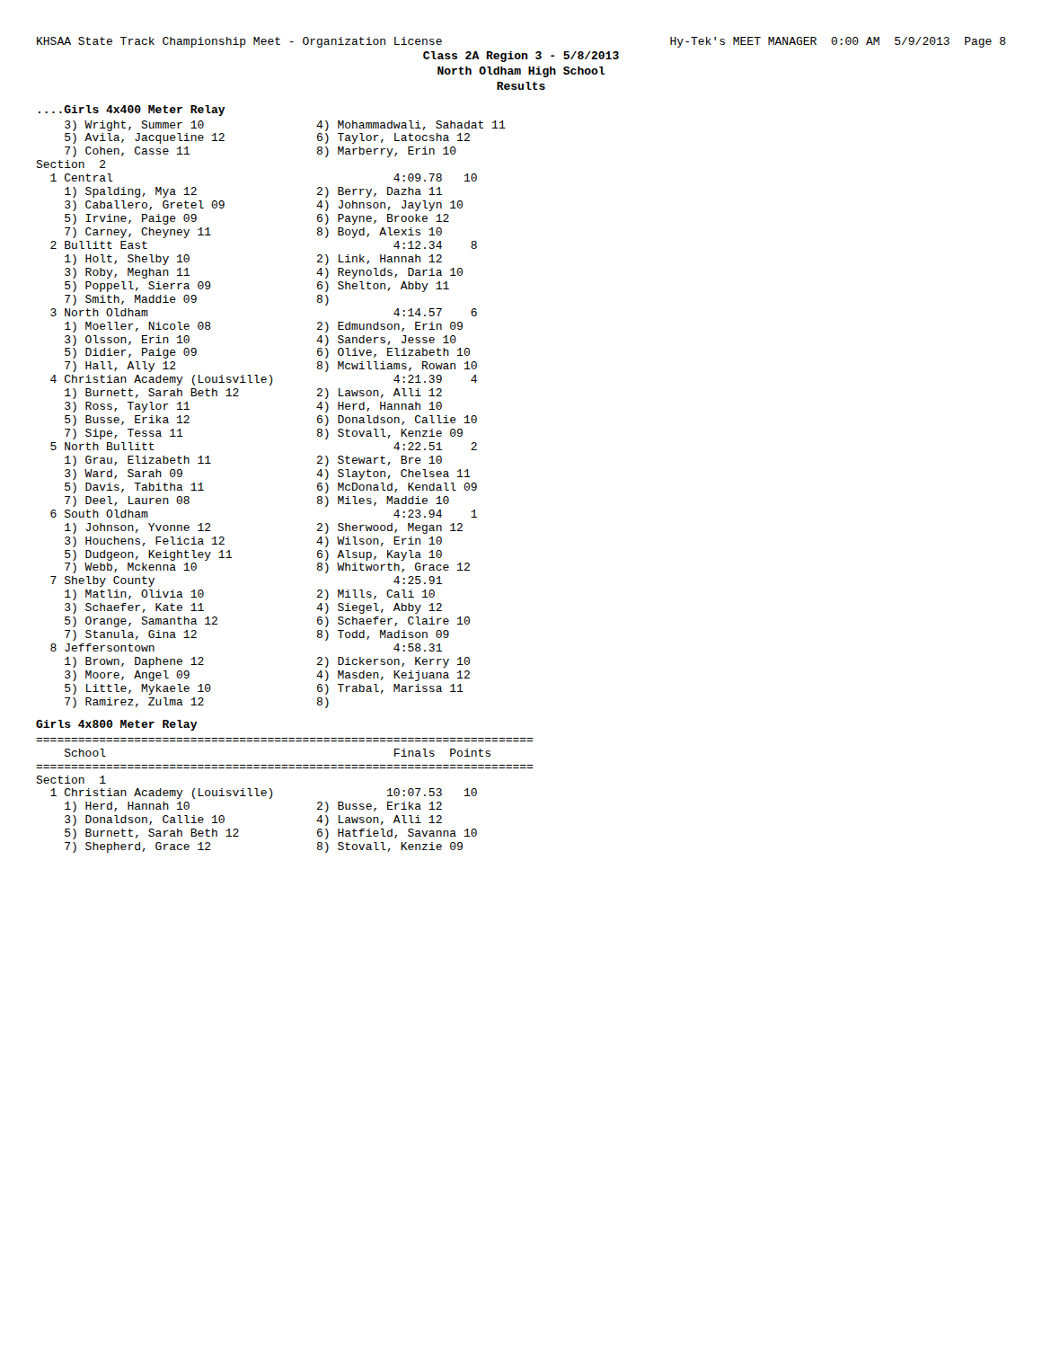KHSAA State Track Championship Meet - Organization License Hy-Tek's MEET MANAGER 0:00 AM 5/9/2013 Page 8
Class 2A Region 3 - 5/8/2013
North Oldham High School
Results
....Girls 4x400 Meter Relay
    3) Wright, Summer 10                4) Mohammadwali, Sahadat 11
    5) Avila, Jacqueline 12             6) Taylor, Latocsha 12
    7) Cohen, Casse 11                  8) Marberry, Erin 10
Section  2
  1 Central                                        4:09.78   10
    1) Spalding, Mya 12                 2) Berry, Dazha 11
    3) Caballero, Gretel 09             4) Johnson, Jaylyn 10
    5) Irvine, Paige 09                 6) Payne, Brooke 12
    7) Carney, Cheyney 11               8) Boyd, Alexis 10
  2 Bullitt East                                   4:12.34    8
    1) Holt, Shelby 10                  2) Link, Hannah 12
    3) Roby, Meghan 11                  4) Reynolds, Daria 10
    5) Poppell, Sierra 09               6) Shelton, Abby 11
    7) Smith, Maddie 09                 8)
  3 North Oldham                                   4:14.57    6
    1) Moeller, Nicole 08               2) Edmundson, Erin 09
    3) Olsson, Erin 10                  4) Sanders, Jesse 10
    5) Didier, Paige 09                 6) Olive, Elizabeth 10
    7) Hall, Ally 12                    8) Mcwilliams, Rowan 10
  4 Christian Academy (Louisville)                 4:21.39    4
    1) Burnett, Sarah Beth 12           2) Lawson, Alli 12
    3) Ross, Taylor 11                  4) Herd, Hannah 10
    5) Busse, Erika 12                  6) Donaldson, Callie 10
    7) Sipe, Tessa 11                   8) Stovall, Kenzie 09
  5 North Bullitt                                  4:22.51    2
    1) Grau, Elizabeth 11               2) Stewart, Bre 10
    3) Ward, Sarah 09                   4) Slayton, Chelsea 11
    5) Davis, Tabitha 11                6) McDonald, Kendall 09
    7) Deel, Lauren 08                  8) Miles, Maddie 10
  6 South Oldham                                   4:23.94    1
    1) Johnson, Yvonne 12               2) Sherwood, Megan 12
    3) Houchens, Felicia 12             4) Wilson, Erin 10
    5) Dudgeon, Keightley 11            6) Alsup, Kayla 10
    7) Webb, Mckenna 10                 8) Whitworth, Grace 12
  7 Shelby County                                  4:25.91
    1) Matlin, Olivia 10                2) Mills, Cali 10
    3) Schaefer, Kate 11                4) Siegel, Abby 12
    5) Orange, Samantha 12              6) Schaefer, Claire 10
    7) Stanula, Gina 12                 8) Todd, Madison 09
  8 Jeffersontown                                  4:58.31
    1) Brown, Daphene 12                2) Dickerson, Kerry 10
    3) Moore, Angel 09                  4) Masden, Keijuana 12
    5) Little, Mykaele 10               6) Trabal, Marissa 11
    7) Ramirez, Zulma 12                8)
Girls 4x800 Meter Relay
=======================================================================
    School                                         Finals  Points
=======================================================================
Section  1
  1 Christian Academy (Louisville)                10:07.53   10
    1) Herd, Hannah 10                  2) Busse, Erika 12
    3) Donaldson, Callie 10             4) Lawson, Alli 12
    5) Burnett, Sarah Beth 12           6) Hatfield, Savanna 10
    7) Shepherd, Grace 12               8) Stovall, Kenzie 09